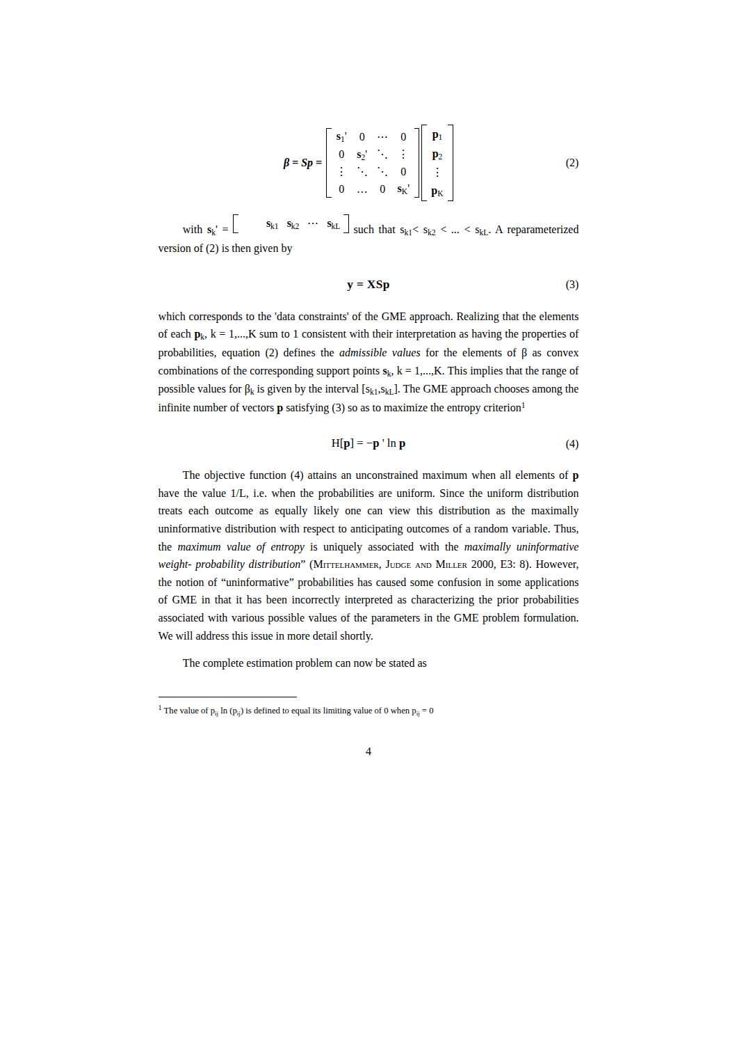β = Sp =
| s 1 ' | 0 | ⋯ | 0 |
| 0 | s 2 ' | ⋱ | ⋮ |
| ⋮ | ⋱ | ⋱ | 0 |
| 0 | … | 0 | s K ' |
| p 1 |
| p 2 |
| ⋮ |
| p K |
(2)
with sk' = sk1 sk2 ⋯ skL such that sk1< sk2 < ... < skL. A reparameterized version of (2) is then given by
y = XSp
(3)
which corresponds to the 'data constraints' of the GME approach. Realizing that the elements of each pk, k = 1,...,K sum to 1 consistent with their interpretation as having the properties of probabilities, equation (2) defines the admissible values for the elements of β as convex combinations of the corresponding support points sk, k = 1,...,K. This implies that the range of possible values for βk is given by the interval [sk1,skL]. The GME approach chooses among the infinite number of vectors p satisfying (3) so as to maximize the entropy criterion1
H[p] = −p ' ln p
(4)
The objective function (4) attains an unconstrained maximum when all elements of p have the value 1/L, i.e. when the probabilities are uniform. Since the uniform distribution treats each outcome as equally likely one can view this distribution as the maximally uninformative distribution with respect to anticipating outcomes of a random variable. Thus, the maximum value of entropy is uniquely associated with the maximally uninformative weight- probability distribution” (Mittelhammer, Judge and Miller 2000, E3: 8). However, the notion of “uninformative” probabilities has caused some confusion in some applications of GME in that it has been incorrectly interpreted as characterizing the prior probabilities associated with various possible values of the parameters in the GME problem formulation. We will address this issue in more detail shortly.
The complete estimation problem can now be stated as
1 The value of pij ln (pij) is defined to equal its limiting value of 0 when pij = 0
4